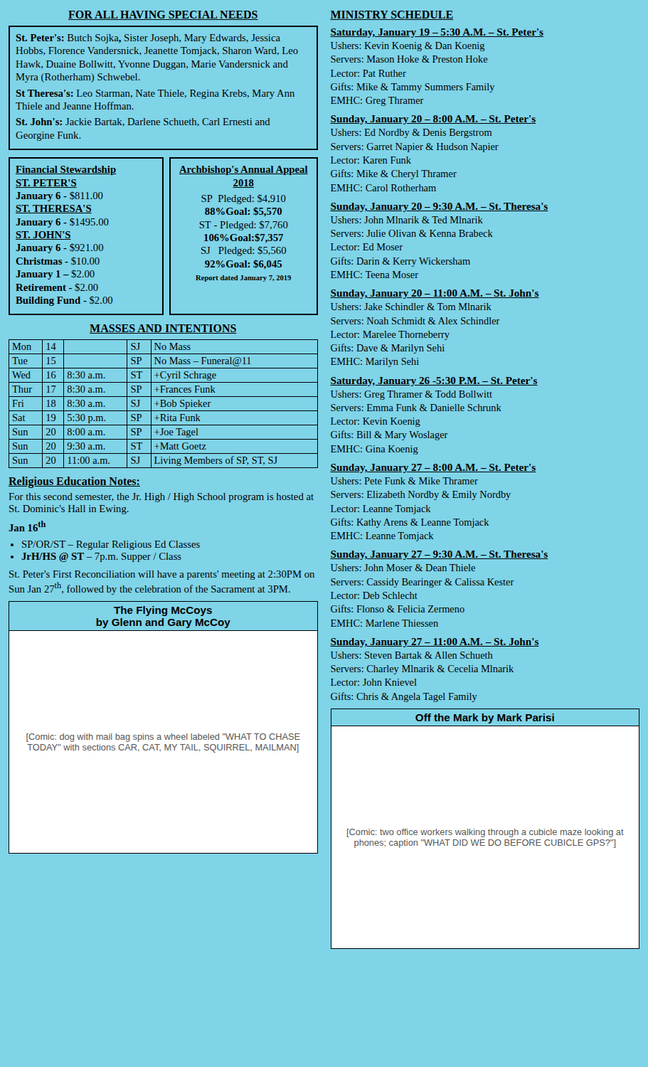FOR ALL HAVING SPECIAL NEEDS
St. Peter's: Butch Sojka, Sister Joseph, Mary Edwards, Jessica Hobbs, Florence Vandersnick, Jeanette Tomjack, Sharon Ward, Leo Hawk, Duaine Bollwitt, Yvonne Duggan, Marie Vandersnick and Myra (Rotherham) Schwebel.
St Theresa's: Leo Starman, Nate Thiele, Regina Krebs, Mary Ann Thiele and Jeanne Hoffman.
St. John's: Jackie Bartak, Darlene Schueth, Carl Ernesti and Georgine Funk.
Financial Stewardship
ST. PETER'S
January 6 - $811.00
ST. THERESA'S
January 6 - $1495.00
ST. JOHN'S
January 6 - $921.00
Christmas - $10.00
January 1 – $2.00
Retirement - $2.00
Building Fund - $2.00
Archbishop's Annual Appeal 2018
SP Pledged: $4,910
88%Goal: $5,570
ST - Pledged: $7,760
106%Goal:$7,357
SJ Pledged: $5,560
92%Goal: $6,045
Report dated January 7, 2019
MASSES AND INTENTIONS
| Mon | 14 | | SJ | No Mass |
| Tue | 15 | | SP | No Mass – Funeral@11 |
| Wed | 16 | 8:30 a.m. | ST | +Cyril Schrage |
| Thur | 17 | 8:30 a.m. | SP | +Frances Funk |
| Fri | 18 | 8:30 a.m. | SJ | +Bob Spieker |
| Sat | 19 | 5:30 p.m. | SP | +Rita Funk |
| Sun | 20 | 8:00 a.m. | SP | +Joe Tagel |
| Sun | 20 | 9:30 a.m. | ST | +Matt Goetz |
| Sun | 20 | 11:00 a.m. | SJ | Living Members of SP, ST, SJ |
Religious Education Notes:
For this second semester, the Jr. High / High School program is hosted at St. Dominic's Hall in Ewing.
Jan 16th
SP/OR/ST – Regular Religious Ed Classes
JrH/HS @ ST – 7p.m. Supper / Class
St. Peter's First Reconciliation will have a parents' meeting at 2:30PM on Sun Jan 27th, followed by the celebration of the Sacrament at 3PM.
The Flying McCoys
by Glenn and Gary McCoy
[Comic: dog with mail bag spins a wheel labeled "WHAT TO CHASE TODAY" with sections CAR, CAT, MY TAIL, SQUIRREL, MAILMAN]
MINISTRY SCHEDULE
Saturday, January 19 – 5:30 A.M. – St. Peter's
Ushers: Kevin Koenig & Dan Koenig
Servers: Mason Hoke & Preston Hoke
Lector: Pat Ruther
Gifts: Mike & Tammy Summers Family
EMHC: Greg Thramer
Sunday, January 20 – 8:00 A.M. – St. Peter's
Ushers: Ed Nordby & Denis Bergstrom
Servers: Garret Napier & Hudson Napier
Lector: Karen Funk
Gifts: Mike & Cheryl Thramer
EMHC: Carol Rotherham
Sunday, January 20 – 9:30 A.M. – St. Theresa's
Ushers: John Mlnarik & Ted Mlnarik
Servers: Julie Olivan & Kenna Brabeck
Lector: Ed Moser
Gifts: Darin & Kerry Wickersham
EMHC: Teena Moser
Sunday, January 20 – 11:00 A.M. – St. John's
Ushers: Jake Schindler & Tom Mlnarik
Servers: Noah Schmidt & Alex Schindler
Lector: Marelee Thorneberry
Gifts: Dave & Marilyn Sehi
EMHC: Marilyn Sehi
Saturday, January 26 -5:30 P.M. – St. Peter's
Ushers: Greg Thramer & Todd Bollwitt
Servers: Emma Funk & Danielle Schrunk
Lector: Kevin Koenig
Gifts: Bill & Mary Woslager
EMHC: Gina Koenig
Sunday, January 27 – 8:00 A.M. – St. Peter's
Ushers: Pete Funk & Mike Thramer
Servers: Elizabeth Nordby & Emily Nordby
Lector: Leanne Tomjack
Gifts: Kathy Arens & Leanne Tomjack
EMHC: Leanne Tomjack
Sunday, January 27 – 9:30 A.M. – St. Theresa's
Ushers: John Moser & Dean Thiele
Servers: Cassidy Bearinger & Calissa Kester
Lector: Deb Schlecht
Gifts: Flonso & Felicia Zermeno
EMHC: Marlene Thiessen
Sunday, January 27 – 11:00 A.M. – St. John's
Ushers: Steven Bartak & Allen Schueth
Servers: Charley Mlnarik & Cecelia Mlnarik
Lector: John Knievel
Gifts: Chris & Angela Tagel Family
Off the Mark by Mark Parisi
[Comic: two office workers walking through a cubicle maze looking at phones; caption "WHAT DID WE DO BEFORE CUBICLE GPS?"]